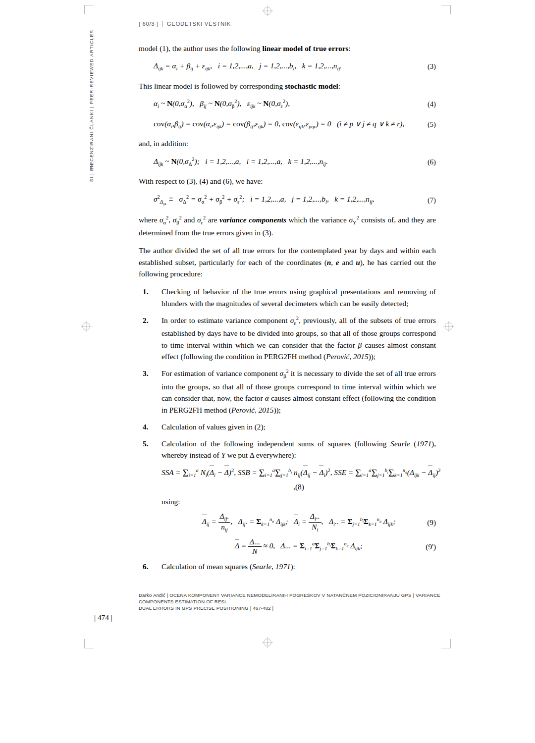| 60/3 |GEODETSKI VESTNIK
RECENZIRANI ČLANKI | PEER-REVIEWED ARTICLES
SI | EN
model (1), the author uses the following linear model of true errors:
Δijk = αi + βij + εijk, i = 1,2,...,a, j = 1,2,...,bi, k = 1,2,...,nij. (3)
This linear model is followed by corresponding stochastic model:
αi ~ N(0,σα2), βij ~ N(0,σβ2), εijk ~ N(0,σε2), (4)
cov(αi,βij) = cov(αi,εijk) = cov(βij,εijk) = 0, cov(εijk,εpqr) = 0 (i ≠ p ∨ j ≠ q ∨ k ≠ r), (5)
and, in addition:
Δijk ~ N(0,σΔ2); i = 1,2,...,a, i = 1,2,...,a, k = 1,2,...,nij. (6)
With respect to (3), (4) and (6), we have:
σ2Δijk ≡ σΔ2 = σα2 + σβ2 + σε2; i = 1,2,...,a, j = 1,2,...,bi, k = 1,2,...,nij, (7)
where σα2, σβ2 and σε2 are variance components which the variance σY2 consists of, and they are determined from the true errors given in (3).
The author divided the set of all true errors for the contemplated year by days and within each established subset, particularly for each of the coordinates (n, e and u), he has carried out the following procedure:
Checking of behavior of the true errors using graphical presentations and removing of blunders with the magnitudes of several decimeters which can be easily detected;
In order to estimate variance component σε2, previously, all of the subsets of true errors established by days have to be divided into groups, so that all of those groups correspond to time interval within which we can consider that the factor β causes almost constant effect (following the condition in PERG2FH method (Perović, 2015));
For estimation of variance component σβ2 it is necessary to divide the set of all true errors into the groups, so that all of those groups correspond to time interval within which we can consider that, now, the factor α causes almost constant effect (following the condition in PERG2FH method (Perović, 2015));
Calculation of values given in (2);
Calculation of the following independent sums of squares (following Searle (1971), whereby instead of Y we put Δ everywhere):
SSA = Σi=1a Ni(Δi − Δ)2, SSB = Σi=1aΣj=1bi nij(Δij − Δi)2, SSE = Σi=1aΣj=1biΣk=1nij(Δijk − Δij)2 ,(8)
using:
Δij = Δij. nij, Δij. = Σk=1nij Δijk; Δi = Δi.. Ni, Δi.. = Σj=1biΣk=1nij Δijk; (9)
Δ = Δ... N ≈ 0, Δ... = Σi=1aΣj=1biΣk=1nij Δijk; (9')
Calculation of mean squares (Searle, 1971):
Darko Anđić | OCENA KOMPONENT VARIANCE NEMODELIRANIH POGREŠKOV V NATANČNEM POZICIONIRANJU GPS | VARIANCE COMPONENTS ESTIMATION OF RESI-
DUAL ERRORS IN GPS PRECISE POSITIONING | 467-482 |
| 474 |